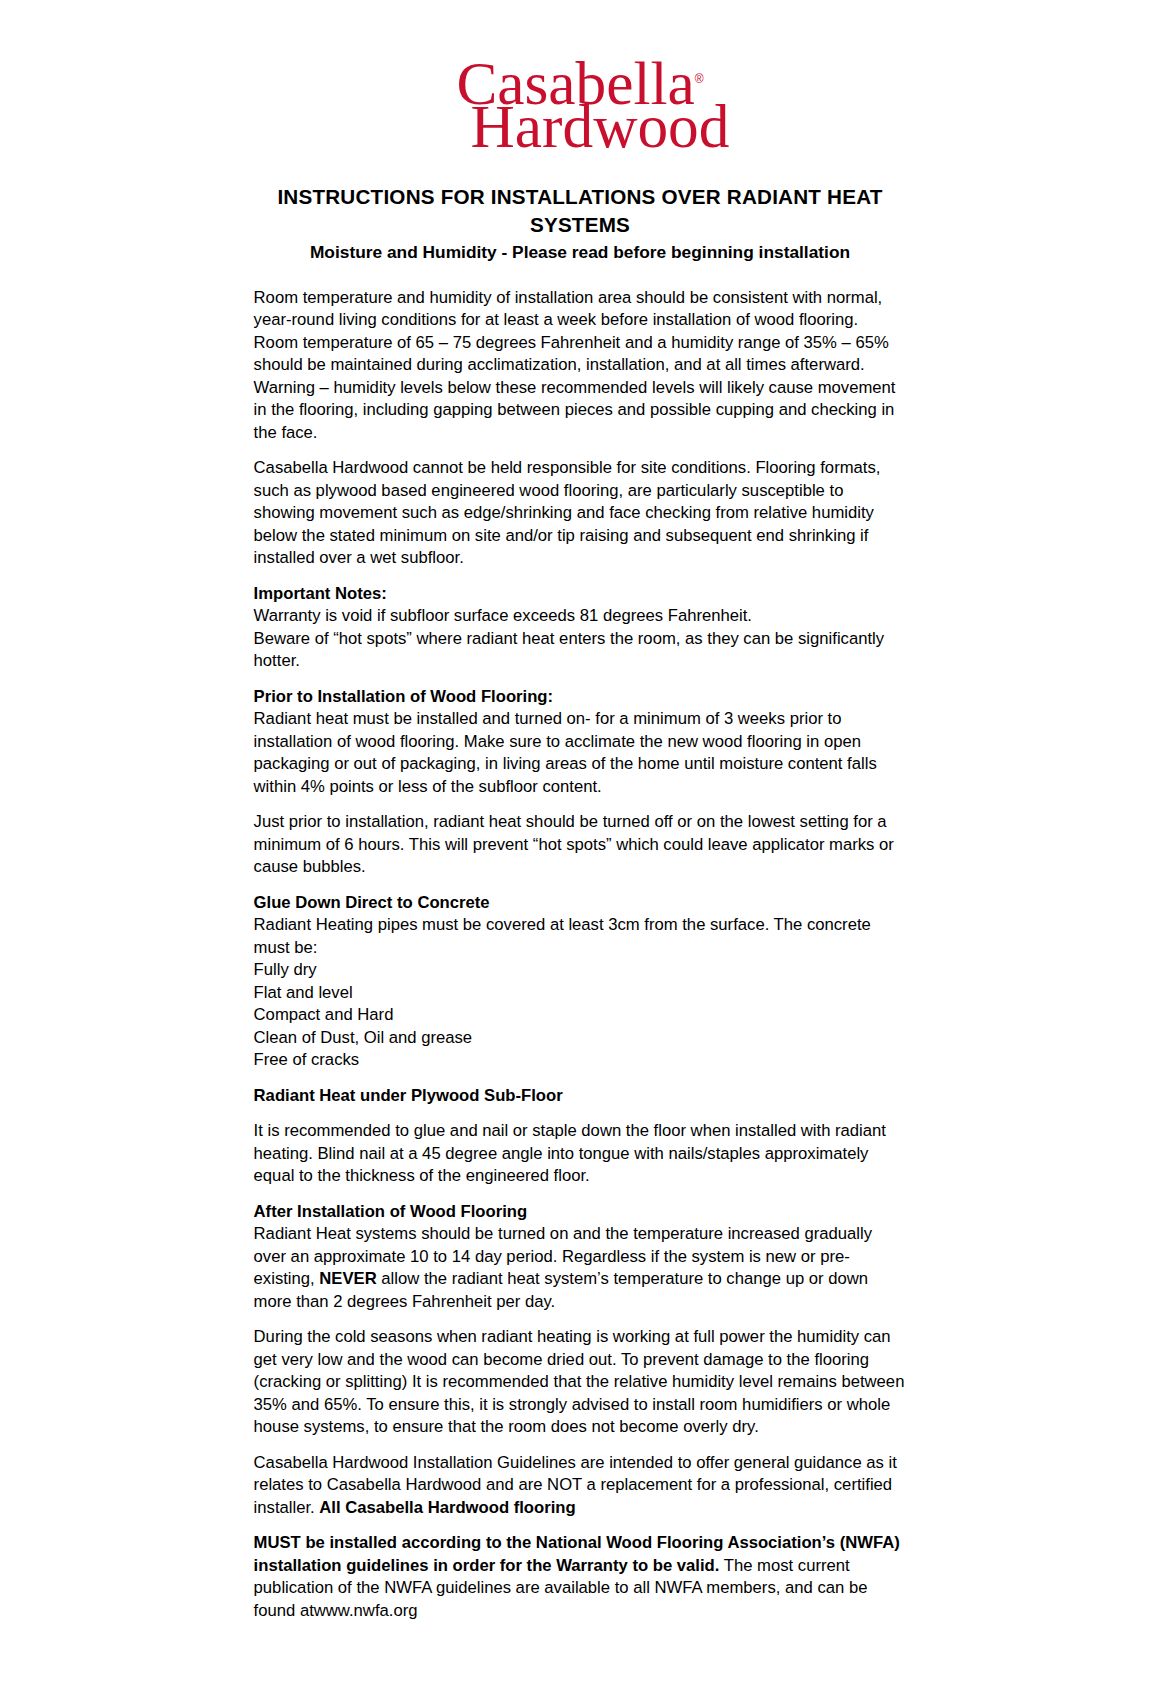Casabella® Hardwood
INSTRUCTIONS FOR INSTALLATIONS OVER RADIANT HEAT SYSTEMS
Moisture and Humidity - Please read before beginning installation
Room temperature and humidity of installation area should be consistent with normal, year-round living conditions for at least a week before installation of wood flooring. Room temperature of 65 – 75 degrees Fahrenheit and a humidity range of 35% – 65% should be maintained during acclimatization, installation, and at all times afterward. Warning – humidity levels below these recommended levels will likely cause movement in the flooring, including gapping between pieces and possible cupping and checking in the face.
Casabella Hardwood cannot be held responsible for site conditions. Flooring formats, such as plywood based engineered wood flooring, are particularly susceptible to showing movement such as edge/shrinking and face checking from relative humidity below the stated minimum on site and/or tip raising and subsequent end shrinking if installed over a wet subfloor.
Important Notes:
Warranty is void if subfloor surface exceeds 81 degrees Fahrenheit.
Beware of “hot spots” where radiant heat enters the room, as they can be significantly hotter.
Prior to Installation of Wood Flooring:
Radiant heat must be installed and turned on- for a minimum of 3 weeks prior to installation of wood flooring. Make sure to acclimate the new wood flooring in open packaging or out of packaging, in living areas of the home until moisture content falls within 4% points or less of the subfloor content.
Just prior to installation, radiant heat should be turned off or on the lowest setting for a minimum of 6 hours. This will prevent “hot spots” which could leave applicator marks or cause bubbles.
Glue Down Direct to Concrete
Radiant Heating pipes must be covered at least 3cm from the surface. The concrete must be:
Fully dry
Flat and level
Compact and Hard
Clean of Dust, Oil and grease
Free of cracks
Radiant Heat under Plywood Sub-Floor
It is recommended to glue and nail or staple down the floor when installed with radiant heating. Blind nail at a 45 degree angle into tongue with nails/staples approximately equal to the thickness of the engineered floor.
After Installation of Wood Flooring
Radiant Heat systems should be turned on and the temperature increased gradually over an approximate 10 to 14 day period. Regardless if the system is new or pre-existing, NEVER allow the radiant heat system’s temperature to change up or down more than 2 degrees Fahrenheit per day.
During the cold seasons when radiant heating is working at full power the humidity can get very low and the wood can become dried out. To prevent damage to the flooring (cracking or splitting) It is recommended that the relative humidity level remains between 35% and 65%. To ensure this, it is strongly advised to install room humidifiers or whole house systems, to ensure that the room does not become overly dry.
Casabella Hardwood Installation Guidelines are intended to offer general guidance as it relates to Casabella Hardwood and are NOT a replacement for a professional, certified installer. All Casabella Hardwood flooring
MUST be installed according to the National Wood Flooring Association’s (NWFA) installation guidelines in order for the Warranty to be valid. The most current publication of the NWFA guidelines are available to all NWFA members, and can be found atwww.nwfa.org